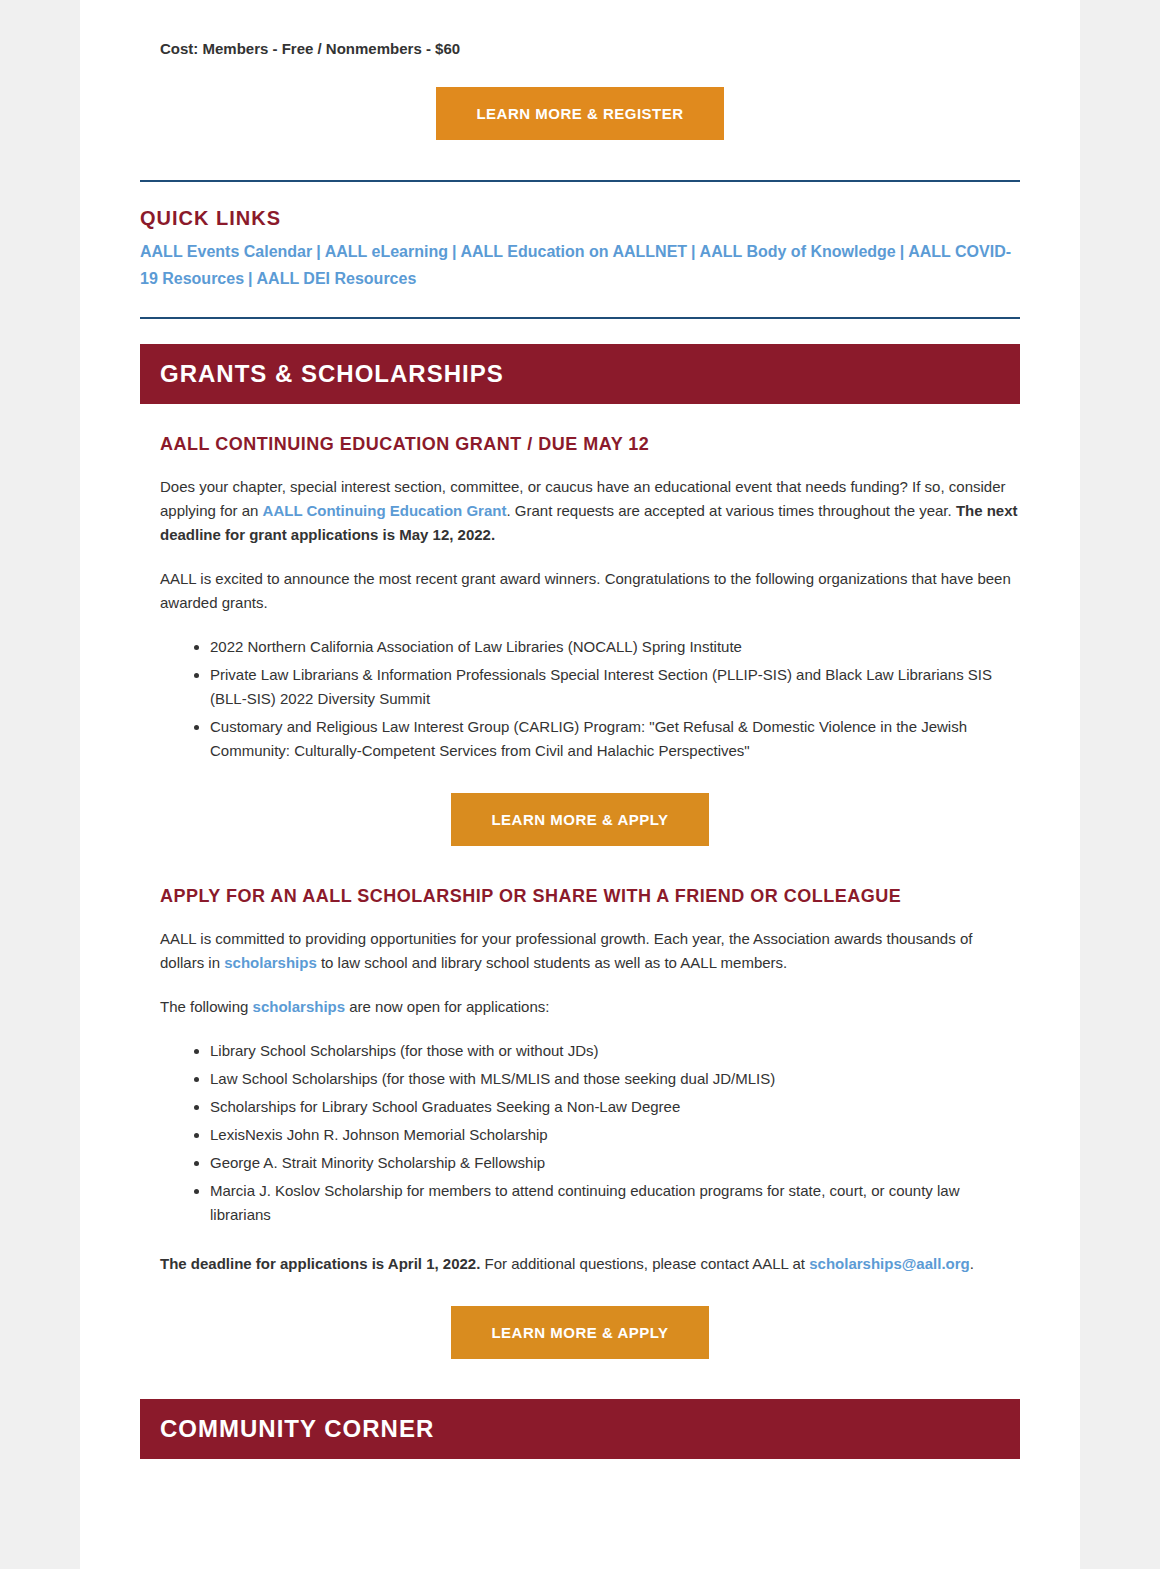Cost: Members - Free / Nonmembers - $60
LEARN MORE & REGISTER
QUICK LINKS
AALL Events Calendar|AALL eLearning|AALL Education on AALLNET|AALL Body of Knowledge|AALL COVID-19 Resources|AALL DEI Resources
GRANTS & SCHOLARSHIPS
AALL CONTINUING EDUCATION GRANT / DUE MAY 12
Does your chapter, special interest section, committee, or caucus have an educational event that needs funding? If so, consider applying for an AALL Continuing Education Grant. Grant requests are accepted at various times throughout the year. The next deadline for grant applications is May 12, 2022.
AALL is excited to announce the most recent grant award winners. Congratulations to the following organizations that have been awarded grants.
2022 Northern California Association of Law Libraries (NOCALL) Spring Institute
Private Law Librarians & Information Professionals Special Interest Section (PLLIP-SIS) and Black Law Librarians SIS (BLL-SIS) 2022 Diversity Summit
Customary and Religious Law Interest Group (CARLIG) Program: "Get Refusal & Domestic Violence in the Jewish Community: Culturally-Competent Services from Civil and Halachic Perspectives"
LEARN MORE & APPLY
APPLY FOR AN AALL SCHOLARSHIP OR SHARE WITH A FRIEND OR COLLEAGUE
AALL is committed to providing opportunities for your professional growth. Each year, the Association awards thousands of dollars in scholarships to law school and library school students as well as to AALL members.
The following scholarships are now open for applications:
Library School Scholarships (for those with or without JDs)
Law School Scholarships (for those with MLS/MLIS and those seeking dual JD/MLIS)
Scholarships for Library School Graduates Seeking a Non-Law Degree
LexisNexis John R. Johnson Memorial Scholarship
George A. Strait Minority Scholarship & Fellowship
Marcia J. Koslov Scholarship for members to attend continuing education programs for state, court, or county law librarians
The deadline for applications is April 1, 2022. For additional questions, please contact AALL at scholarships@aall.org.
LEARN MORE & APPLY
COMMUNITY CORNER